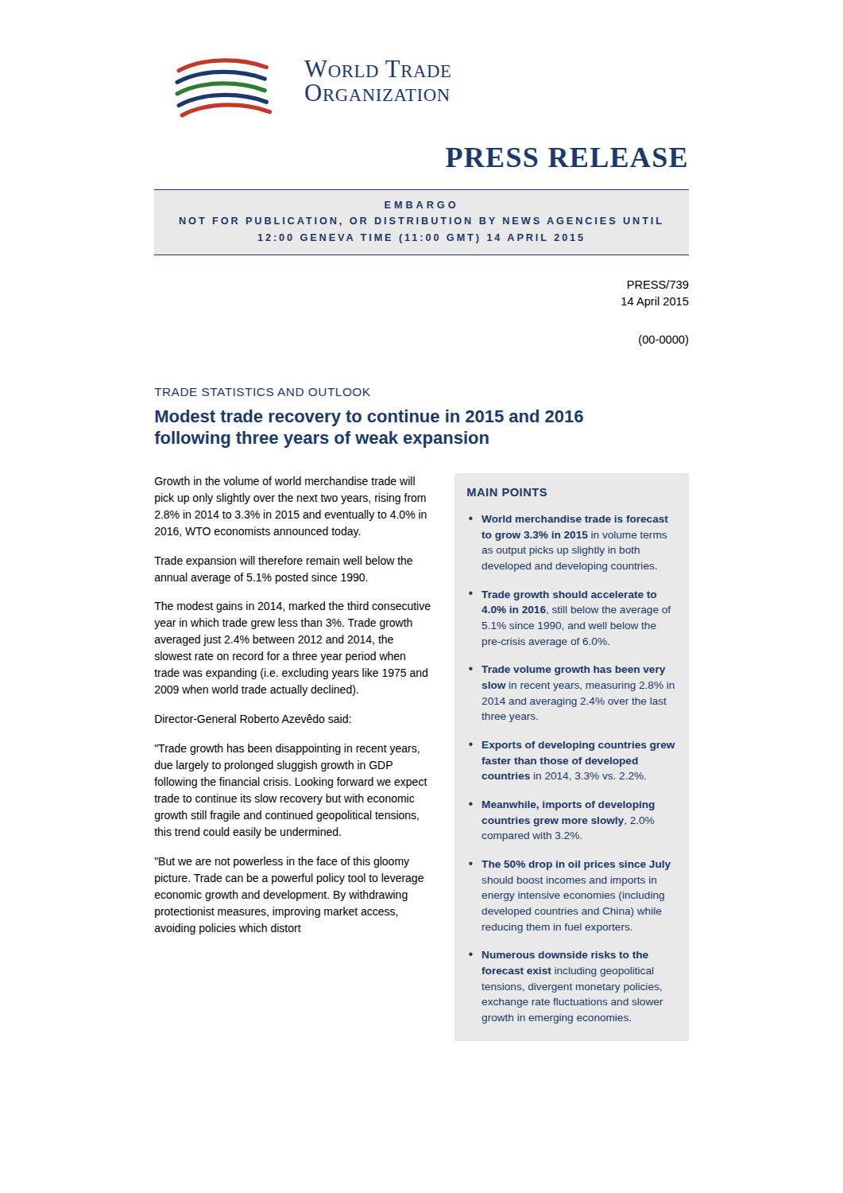WORLD TRADE
ORGANIZATION
PRESS RELEASE
EMBARGO
NOT FOR PUBLICATION, OR DISTRIBUTION BY NEWS AGENCIES UNTIL
12:00 GENEVA TIME (11:00 GMT) 14 APRIL 2015
PRESS/739
14 April 2015
(00-0000)
TRADE STATISTICS AND OUTLOOK
Modest trade recovery to continue in 2015 and 2016 following three years of weak expansion
Growth in the volume of world merchandise trade will pick up only slightly over the next two years, rising from 2.8% in 2014 to 3.3% in 2015 and eventually to 4.0% in 2016, WTO economists announced today.
Trade expansion will therefore remain well below the annual average of 5.1% posted since 1990.
The modest gains in 2014, marked the third consecutive year in which trade grew less than 3%. Trade growth averaged just 2.4% between 2012 and 2014, the slowest rate on record for a three year period when trade was expanding (i.e. excluding years like 1975 and 2009 when world trade actually declined).
Director-General Roberto Azevêdo said:
"Trade growth has been disappointing in recent years, due largely to prolonged sluggish growth in GDP following the financial crisis. Looking forward we expect trade to continue its slow recovery but with economic growth still fragile and continued geopolitical tensions, this trend could easily be undermined.
"But we are not powerless in the face of this gloomy picture. Trade can be a powerful policy tool to leverage economic growth and development. By withdrawing protectionist measures, improving market access, avoiding policies which distort
MAIN POINTS
World merchandise trade is forecast to grow 3.3% in 2015 in volume terms as output picks up slightly in both developed and developing countries.
Trade growth should accelerate to 4.0% in 2016, still below the average of 5.1% since 1990, and well below the pre-crisis average of 6.0%.
Trade volume growth has been very slow in recent years, measuring 2.8% in 2014 and averaging 2.4% over the last three years.
Exports of developing countries grew faster than those of developed countries in 2014, 3.3% vs. 2.2%.
Meanwhile, imports of developing countries grew more slowly, 2.0% compared with 3.2%.
The 50% drop in oil prices since July should boost incomes and imports in energy intensive economies (including developed countries and China) while reducing them in fuel exporters.
Numerous downside risks to the forecast exist including geopolitical tensions, divergent monetary policies, exchange rate fluctuations and slower growth in emerging economies.